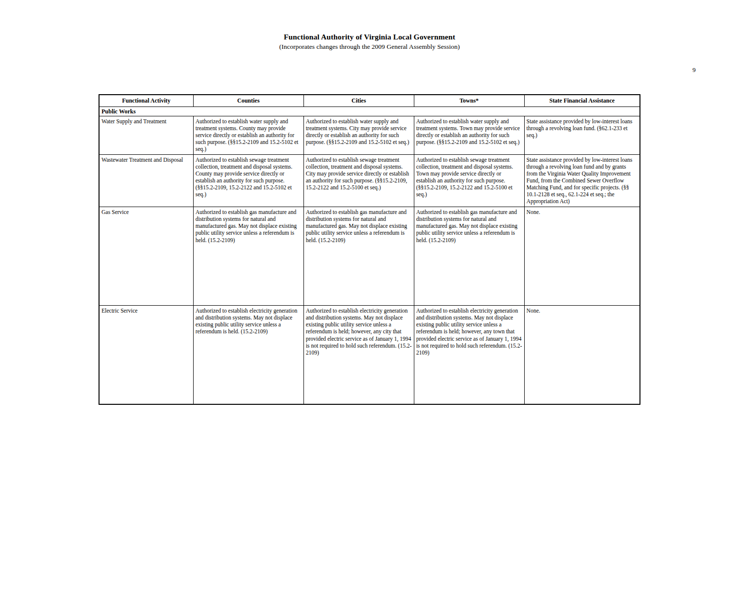9
Functional Authority of Virginia Local Government
(Incorporates changes through the 2009 General Assembly Session)
| Functional Activity | Counties | Cities | Towns* | State Financial Assistance |
| --- | --- | --- | --- | --- |
| Public Works |
| Water Supply and Treatment | Authorized to establish water supply and treatment systems. County may provide service directly or establish an authority for such purpose. (§§15.2-2109 and 15.2-5102 et seq.) | Authorized to establish water supply and treatment systems. City may provide service directly or establish an authority for such purpose. (§§15.2-2109 and 15.2-5102 et seq.) | Authorized to establish water supply and treatment systems. Town may provide service directly or establish an authority for such purpose. (§§15.2-2109 and 15.2-5102 et seq.) | State assistance provided by low-interest loans through a revolving loan fund. (§62.1-233 et seq.) |
| Wastewater Treatment and Disposal | Authorized to establish sewage treatment collection, treatment and disposal systems. County may provide service directly or establish an authority for such purpose. (§§15.2-2109, 15.2-2122 and 15.2-5102 et seq.) | Authorized to establish sewage treatment collection, treatment and disposal systems. City may provide service directly or establish an authority for such purpose. (§§15.2-2109, 15.2-2122 and 15.2-5100 et seq.) | Authorized to establish sewage treatment collection, treatment and disposal systems. Town may provide service directly or establish an authority for such purpose. (§§15.2-2109, 15.2-2122 and 15.2-5100 et seq.) | State assistance provided by low-interest loans through a revolving loan fund and by grants from the Virginia Water Quality Improvement Fund, from the Combined Sewer Overflow Matching Fund, and for specific projects. (§§ 10.1-2128 et seq., 62.1-224 et seq.; the Appropriation Act) |
| Gas Service | Authorized to establish gas manufacture and distribution systems for natural and manufactured gas. May not displace existing public utility service unless a referendum is held. (15.2-2109) | Authorized to establish gas manufacture and distribution systems for natural and manufactured gas. May not displace existing public utility service unless a referendum is held. (15.2-2109) | Authorized to establish gas manufacture and distribution systems for natural and manufactured gas. May not displace existing public utility service unless a referendum is held. (15.2-2109) | None. |
| Electric Service | Authorized to establish electricity generation and distribution systems. May not displace existing public utility service unless a referendum is held. (15.2-2109) | Authorized to establish electricity generation and distribution systems. May not displace existing public utility service unless a referendum is held; however, any city that provided electric service as of January 1, 1994 is not required to hold such referendum. (15.2-2109) | Authorized to establish electricity generation and distribution systems. May not displace existing public utility service unless a referendum is held; however, any town that provided electric service as of January 1, 1994 is not required to hold such referendum. (15.2-2109) | None. |